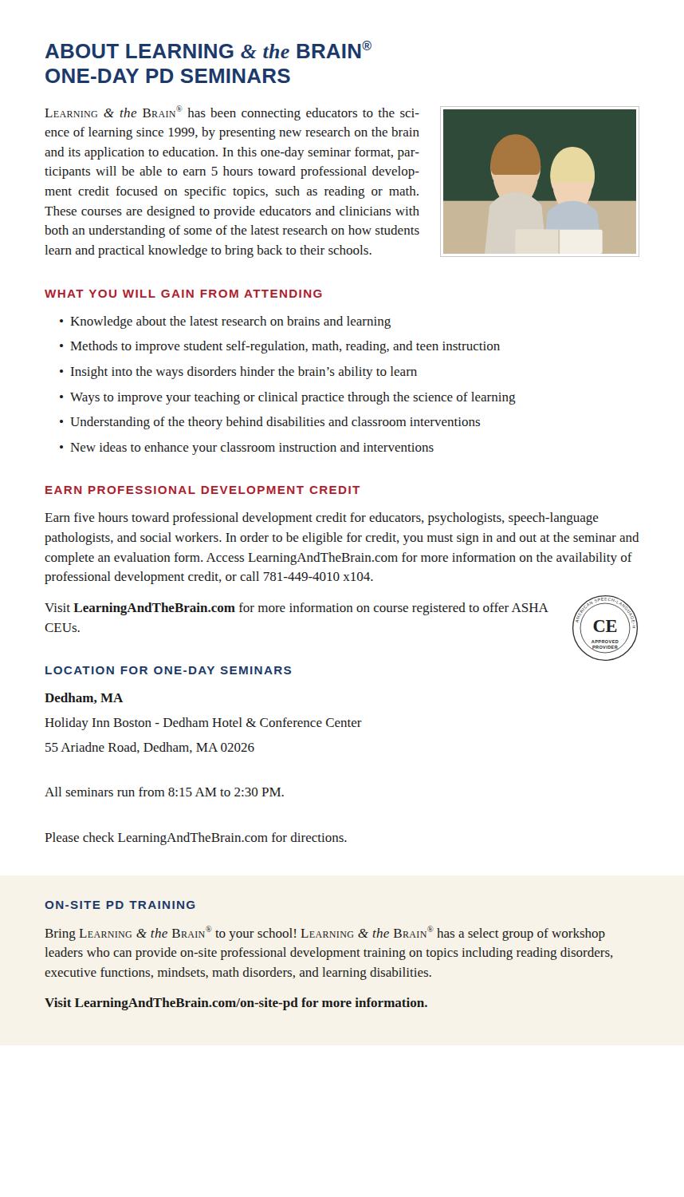About Learning & the Brain®
One-Day PD Seminars
Learning & the Brain® has been connecting educators to the science of learning since 1999, by presenting new research on the brain and its application to education. In this one-day seminar format, participants will be able to earn 5 hours toward professional development credit focused on specific topics, such as reading or math. These courses are designed to provide educators and clinicians with both an understanding of some of the latest research on how students learn and practical knowledge to bring back to their schools.
What You Will Gain From Attending
Knowledge about the latest research on brains and learning
Methods to improve student self-regulation, math, reading, and teen instruction
Insight into the ways disorders hinder the brain’s ability to learn
Ways to improve your teaching or clinical practice through the science of learning
Understanding of the theory behind disabilities and classroom interventions
New ideas to enhance your classroom instruction and interventions
Earn Professional Development Credit
Earn five hours toward professional development credit for educators, psychologists, speech-language pathologists, and social workers. In order to be eligible for credit, you must sign in and out at the seminar and complete an evaluation form. Access LearningAndTheBrain.com for more information on the availability of professional development credit, or call 781-449-4010 x104.
AMERICAN SPEECH-LANGUAGE-HEARING ASSOCIATION CE APPROVED PROVIDER
Visit LearningAndTheBrain.com for more information on course registered to offer ASHA CEUs.
Location For One-Day Seminars
Dedham, MA
Holiday Inn Boston - Dedham Hotel & Conference Center
55 Ariadne Road, Dedham, MA 02026
All seminars run from 8:15 AM to 2:30 PM.
Please check LearningAndTheBrain.com for directions.
On-Site PD Training
Bring Learning & the Brain® to your school! Learning & the Brain® has a select group of workshop leaders who can provide on-site professional development training on topics including reading disorders, executive functions, mindsets, math disorders, and learning disabilities.
Visit LearningAndTheBrain.com/on-site-pd for more information.